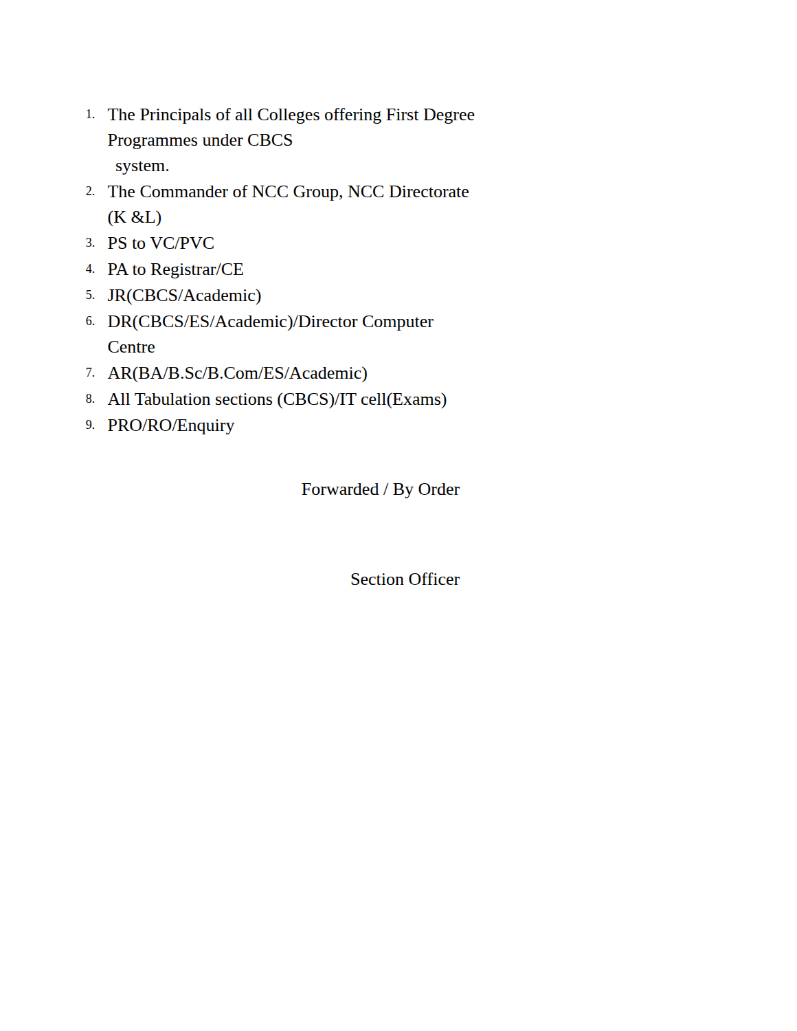1. The Principals of all Colleges offering First Degree Programmes under CBCS system.
2. The Commander of NCC Group, NCC Directorate (K &L)
3. PS to VC/PVC
4. PA to Registrar/CE
5. JR(CBCS/Academic)
6. DR(CBCS/ES/Academic)/Director Computer Centre
7. AR(BA/B.Sc/B.Com/ES/Academic)
8. All Tabulation sections (CBCS)/IT cell(Exams)
9. PRO/RO/Enquiry
Forwarded / By Order
Section Officer